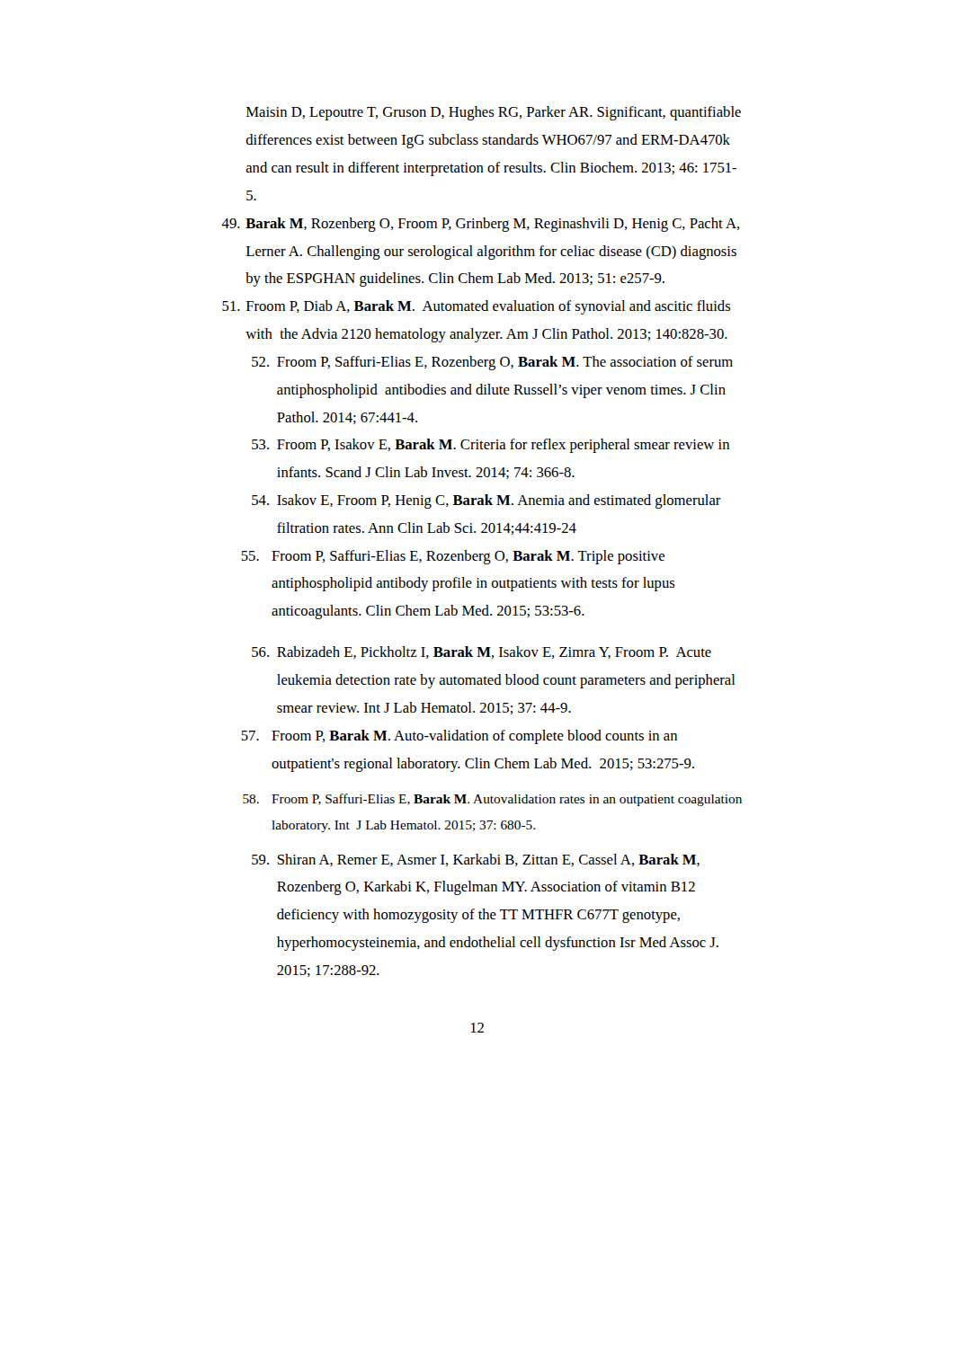Maisin D, Lepoutre T, Gruson D, Hughes RG, Parker AR. Significant, quantifiable differences exist between IgG subclass standards WHO67/97 and ERM-DA470k and can result in different interpretation of results. Clin Biochem. 2013; 46: 1751-5.
49. Barak M, Rozenberg O, Froom P, Grinberg M, Reginashvili D, Henig C, Pacht A, Lerner A. Challenging our serological algorithm for celiac disease (CD) diagnosis by the ESPGHAN guidelines. Clin Chem Lab Med. 2013; 51: e257-9.
51. Froom P, Diab A, Barak M. Automated evaluation of synovial and ascitic fluids with the Advia 2120 hematology analyzer. Am J Clin Pathol. 2013; 140:828-30.
52. Froom P, Saffuri-Elias E, Rozenberg O, Barak M. The association of serum antiphospholipid antibodies and dilute Russell’s viper venom times. J Clin Pathol. 2014; 67:441-4.
53. Froom P, Isakov E, Barak M. Criteria for reflex peripheral smear review in infants. Scand J Clin Lab Invest. 2014; 74: 366-8.
54. Isakov E, Froom P, Henig C, Barak M. Anemia and estimated glomerular filtration rates. Ann Clin Lab Sci. 2014;44:419-24
55. Froom P, Saffuri-Elias E, Rozenberg O, Barak M. Triple positive antiphospholipid antibody profile in outpatients with tests for lupus anticoagulants. Clin Chem Lab Med. 2015; 53:53-6.
56. Rabizadeh E, Pickholtz I, Barak M, Isakov E, Zimra Y, Froom P. Acute leukemia detection rate by automated blood count parameters and peripheral smear review. Int J Lab Hematol. 2015; 37: 44-9.
57. Froom P, Barak M. Auto-validation of complete blood counts in an outpatient's regional laboratory. Clin Chem Lab Med. 2015; 53:275-9.
58. Froom P, Saffuri-Elias E, Barak M. Autovalidation rates in an outpatient coagulation laboratory. Int J Lab Hematol. 2015; 37: 680-5.
59. Shiran A, Remer E, Asmer I, Karkabi B, Zittan E, Cassel A, Barak M, Rozenberg O, Karkabi K, Flugelman MY. Association of vitamin B12 deficiency with homozygosity of the TT MTHFR C677T genotype, hyperhomocysteinemia, and endothelial cell dysfunction Isr Med Assoc J. 2015; 17:288-92.
12